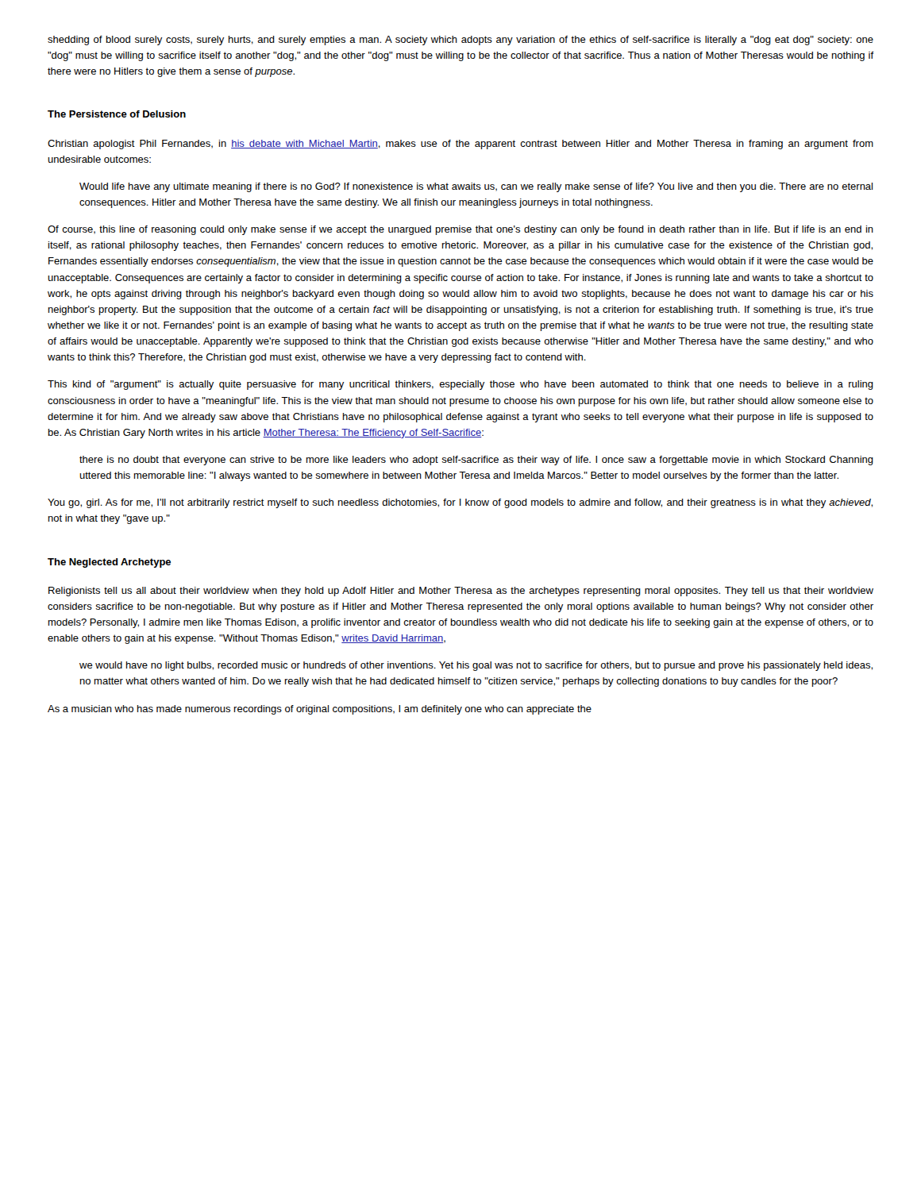shedding of blood surely costs, surely hurts, and surely empties a man. A society which adopts any variation of the ethics of self-sacrifice is literally a "dog eat dog" society: one "dog" must be willing to sacrifice itself to another "dog," and the other "dog" must be willing to be the collector of that sacrifice. Thus a nation of Mother Theresas would be nothing if there were no Hitlers to give them a sense of purpose.
The Persistence of Delusion
Christian apologist Phil Fernandes, in his debate with Michael Martin, makes use of the apparent contrast between Hitler and Mother Theresa in framing an argument from undesirable outcomes:
Would life have any ultimate meaning if there is no God? If nonexistence is what awaits us, can we really make sense of life? You live and then you die. There are no eternal consequences. Hitler and Mother Theresa have the same destiny. We all finish our meaningless journeys in total nothingness.
Of course, this line of reasoning could only make sense if we accept the unargued premise that one's destiny can only be found in death rather than in life. But if life is an end in itself, as rational philosophy teaches, then Fernandes' concern reduces to emotive rhetoric. Moreover, as a pillar in his cumulative case for the existence of the Christian god, Fernandes essentially endorses consequentialism, the view that the issue in question cannot be the case because the consequences which would obtain if it were the case would be unacceptable. Consequences are certainly a factor to consider in determining a specific course of action to take. For instance, if Jones is running late and wants to take a shortcut to work, he opts against driving through his neighbor's backyard even though doing so would allow him to avoid two stoplights, because he does not want to damage his car or his neighbor's property. But the supposition that the outcome of a certain fact will be disappointing or unsatisfying, is not a criterion for establishing truth. If something is true, it's true whether we like it or not. Fernandes' point is an example of basing what he wants to accept as truth on the premise that if what he wants to be true were not true, the resulting state of affairs would be unacceptable. Apparently we're supposed to think that the Christian god exists because otherwise "Hitler and Mother Theresa have the same destiny," and who wants to think this? Therefore, the Christian god must exist, otherwise we have a very depressing fact to contend with.
This kind of "argument" is actually quite persuasive for many uncritical thinkers, especially those who have been automated to think that one needs to believe in a ruling consciousness in order to have a "meaningful" life. This is the view that man should not presume to choose his own purpose for his own life, but rather should allow someone else to determine it for him. And we already saw above that Christians have no philosophical defense against a tyrant who seeks to tell everyone what their purpose in life is supposed to be. As Christian Gary North writes in his article Mother Theresa: The Efficiency of Self-Sacrifice:
there is no doubt that everyone can strive to be more like leaders who adopt self-sacrifice as their way of life. I once saw a forgettable movie in which Stockard Channing uttered this memorable line: "I always wanted to be somewhere in between Mother Teresa and Imelda Marcos." Better to model ourselves by the former than the latter.
You go, girl. As for me, I'll not arbitrarily restrict myself to such needless dichotomies, for I know of good models to admire and follow, and their greatness is in what they achieved, not in what they "gave up."
The Neglected Archetype
Religionists tell us all about their worldview when they hold up Adolf Hitler and Mother Theresa as the archetypes representing moral opposites. They tell us that their worldview considers sacrifice to be non-negotiable. But why posture as if Hitler and Mother Theresa represented the only moral options available to human beings? Why not consider other models? Personally, I admire men like Thomas Edison, a prolific inventor and creator of boundless wealth who did not dedicate his life to seeking gain at the expense of others, or to enable others to gain at his expense. "Without Thomas Edison," writes David Harriman,
we would have no light bulbs, recorded music or hundreds of other inventions. Yet his goal was not to sacrifice for others, but to pursue and prove his passionately held ideas, no matter what others wanted of him. Do we really wish that he had dedicated himself to "citizen service," perhaps by collecting donations to buy candles for the poor?
As a musician who has made numerous recordings of original compositions, I am definitely one who can appreciate the